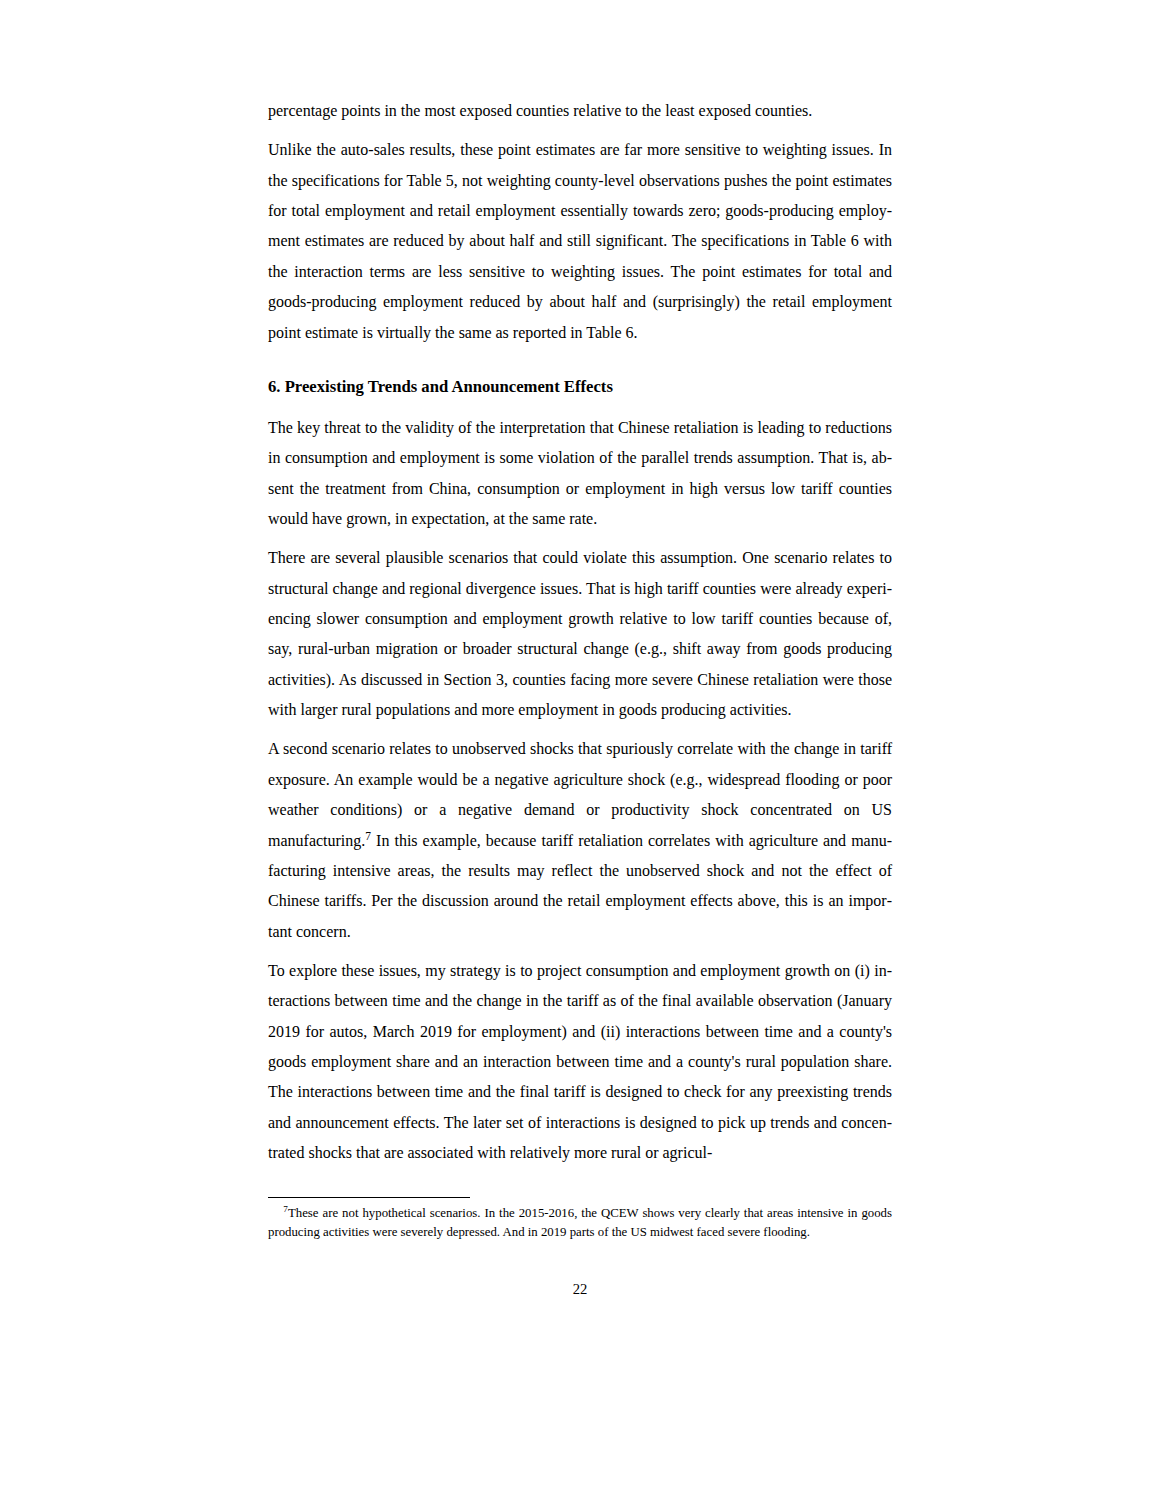percentage points in the most exposed counties relative to the least exposed counties.
Unlike the auto-sales results, these point estimates are far more sensitive to weighting issues. In the specifications for Table 5, not weighting county-level observations pushes the point estimates for total employment and retail employment essentially towards zero; goods-producing employment estimates are reduced by about half and still significant. The specifications in Table 6 with the interaction terms are less sensitive to weighting issues. The point estimates for total and goods-producing employment reduced by about half and (surprisingly) the retail employment point estimate is virtually the same as reported in Table 6.
6. Preexisting Trends and Announcement Effects
The key threat to the validity of the interpretation that Chinese retaliation is leading to reductions in consumption and employment is some violation of the parallel trends assumption. That is, absent the treatment from China, consumption or employment in high versus low tariff counties would have grown, in expectation, at the same rate.
There are several plausible scenarios that could violate this assumption. One scenario relates to structural change and regional divergence issues. That is high tariff counties were already experiencing slower consumption and employment growth relative to low tariff counties because of, say, rural-urban migration or broader structural change (e.g., shift away from goods producing activities). As discussed in Section 3, counties facing more severe Chinese retaliation were those with larger rural populations and more employment in goods producing activities.
A second scenario relates to unobserved shocks that spuriously correlate with the change in tariff exposure. An example would be a negative agriculture shock (e.g., widespread flooding or poor weather conditions) or a negative demand or productivity shock concentrated on US manufacturing.7 In this example, because tariff retaliation correlates with agriculture and manufacturing intensive areas, the results may reflect the unobserved shock and not the effect of Chinese tariffs. Per the discussion around the retail employment effects above, this is an important concern.
To explore these issues, my strategy is to project consumption and employment growth on (i) interactions between time and the change in the tariff as of the final available observation (January 2019 for autos, March 2019 for employment) and (ii) interactions between time and a county's goods employment share and an interaction between time and a county's rural population share. The interactions between time and the final tariff is designed to check for any preexisting trends and announcement effects. The later set of interactions is designed to pick up trends and concentrated shocks that are associated with relatively more rural or agricul-
7These are not hypothetical scenarios. In the 2015-2016, the QCEW shows very clearly that areas intensive in goods producing activities were severely depressed. And in 2019 parts of the US midwest faced severe flooding.
22